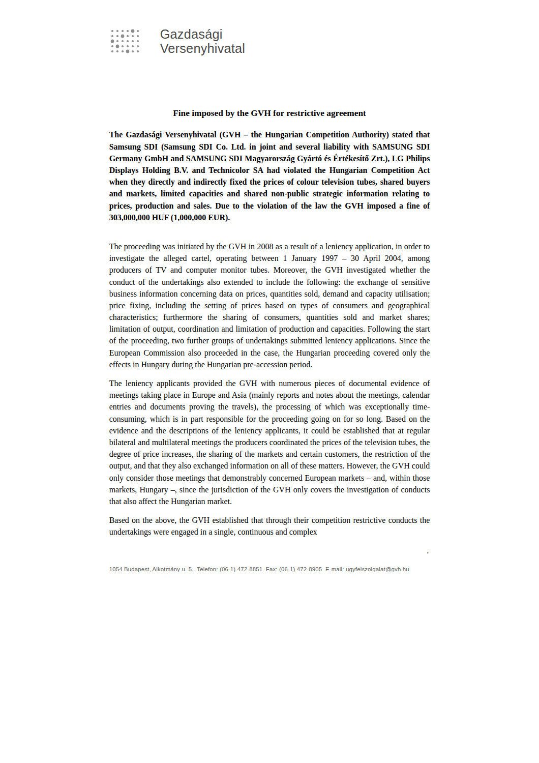Gazdasági
Versenyhivatal
Fine imposed by the GVH for restrictive agreement
The Gazdasági Versenyhivatal (GVH – the Hungarian Competition Authority) stated that Samsung SDI (Samsung SDI Co. Ltd. in joint and several liability with SAMSUNG SDI Germany GmbH and SAMSUNG SDI Magyarország Gyártó és Értékesítő Zrt.), LG Philips Displays Holding B.V. and Technicolor SA had violated the Hungarian Competition Act when they directly and indirectly fixed the prices of colour television tubes, shared buyers and markets, limited capacities and shared non-public strategic information relating to prices, production and sales. Due to the violation of the law the GVH imposed a fine of 303,000,000 HUF (1,000,000 EUR).
The proceeding was initiated by the GVH in 2008 as a result of a leniency application, in order to investigate the alleged cartel, operating between 1 January 1997 – 30 April 2004, among producers of TV and computer monitor tubes. Moreover, the GVH investigated whether the conduct of the undertakings also extended to include the following: the exchange of sensitive business information concerning data on prices, quantities sold, demand and capacity utilisation; price fixing, including the setting of prices based on types of consumers and geographical characteristics; furthermore the sharing of consumers, quantities sold and market shares; limitation of output, coordination and limitation of production and capacities. Following the start of the proceeding, two further groups of undertakings submitted leniency applications. Since the European Commission also proceeded in the case, the Hungarian proceeding covered only the effects in Hungary during the Hungarian pre-accession period.
The leniency applicants provided the GVH with numerous pieces of documental evidence of meetings taking place in Europe and Asia (mainly reports and notes about the meetings, calendar entries and documents proving the travels), the processing of which was exceptionally time-consuming, which is in part responsible for the proceeding going on for so long. Based on the evidence and the descriptions of the leniency applicants, it could be established that at regular bilateral and multilateral meetings the producers coordinated the prices of the television tubes, the degree of price increases, the sharing of the markets and certain customers, the restriction of the output, and that they also exchanged information on all of these matters. However, the GVH could only consider those meetings that demonstrably concerned European markets – and, within those markets, Hungary –, since the jurisdiction of the GVH only covers the investigation of conducts that also affect the Hungarian market.
Based on the above, the GVH established that through their competition restrictive conducts the undertakings were engaged in a single, continuous and complex
.
1054 Budapest, Alkotmány u. 5. Telefon: (06-1) 472-8851 Fax: (06-1) 472-8905 E-mail: ugyfelszolgalat@gvh.hu